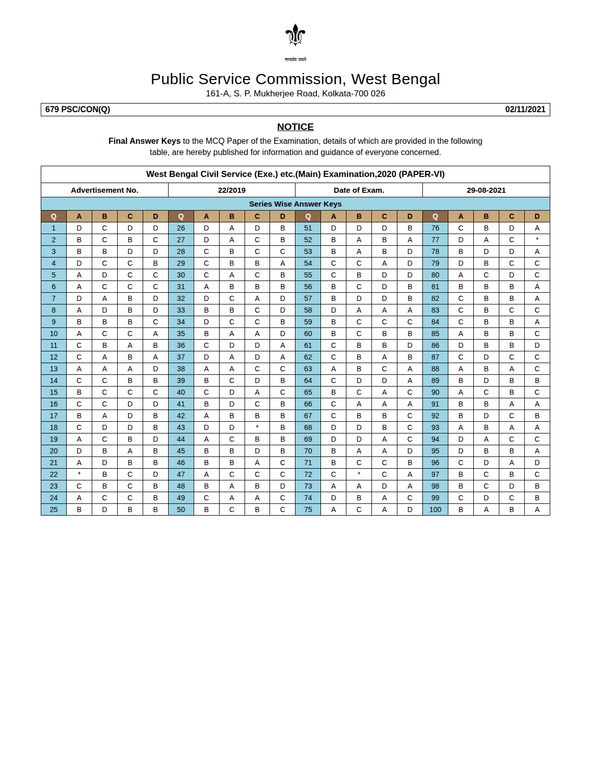Public Service Commission, West Bengal
161-A, S. P. Mukherjee Road, Kolkata-700 026
679 PSC/CON(Q) 02/11/2021
NOTICE
Final Answer Keys to the MCQ Paper of the Examination, details of which are provided in the following
table, are hereby published for information and guidance of everyone concerned.
| West Bengal Civil Service (Exe.) etc.(Main) Examination,2020 (PAPER-VI) |
| Advertisement No. | 22/2019 | Date of Exam. | 29-08-2021 |
| Series Wise Answer Keys |
| Q | A | B | C | D | Q | A | B | C | D | Q | A | B | C | D | Q | A | B | C | D |
| 1 | D | C | D | D | 26 | D | A | D | B | 51 | D | D | D | B | 76 | C | B | D | A |
| 2 | B | C | B | C | 27 | D | A | C | B | 52 | B | A | B | A | 77 | D | A | C | * |
| 3 | B | B | D | D | 28 | C | B | C | C | 53 | B | A | B | D | 78 | B | D | D | A |
| 4 | D | C | C | B | 29 | C | B | B | A | 54 | C | C | A | D | 79 | D | B | C | C |
| 5 | A | D | C | C | 30 | C | A | C | B | 55 | C | B | D | D | 80 | A | C | D | C |
| 6 | A | C | C | C | 31 | A | B | B | B | 56 | B | C | D | B | 81 | B | B | B | A |
| 7 | D | A | B | D | 32 | D | C | A | D | 57 | B | D | D | B | 82 | C | B | B | A |
| 8 | A | D | B | D | 33 | B | B | C | D | 58 | D | A | A | A | 83 | C | B | C | C |
| 9 | B | B | B | C | 34 | D | C | C | B | 59 | B | C | C | C | 84 | C | B | B | A |
| 10 | A | C | C | A | 35 | B | A | A | D | 60 | B | C | B | B | 85 | A | B | B | C |
| 11 | C | B | A | B | 36 | C | D | D | A | 61 | C | B | B | D | 86 | D | B | B | D |
| 12 | C | A | B | A | 37 | D | A | D | A | 62 | C | B | A | B | 87 | C | D | C | C |
| 13 | A | A | A | D | 38 | A | A | C | C | 63 | A | B | C | A | 88 | A | B | A | C |
| 14 | C | C | B | B | 39 | B | C | D | B | 64 | C | D | D | A | 89 | B | D | B | B |
| 15 | B | C | C | C | 40 | C | D | A | C | 65 | B | C | A | C | 90 | A | C | B | C |
| 16 | C | C | D | D | 41 | B | D | C | B | 66 | C | A | A | A | 91 | B | B | A | A |
| 17 | B | A | D | B | 42 | A | B | B | B | 67 | C | B | B | C | 92 | B | D | C | B |
| 18 | C | D | D | B | 43 | D | D | * | B | 68 | D | D | B | C | 93 | A | B | A | A |
| 19 | A | C | B | D | 44 | A | C | B | B | 69 | D | D | A | C | 94 | D | A | C | C |
| 20 | D | B | A | B | 45 | B | B | D | B | 70 | B | A | A | D | 95 | D | B | B | A |
| 21 | A | D | B | B | 46 | B | B | A | C | 71 | B | C | C | B | 96 | C | D | A | D |
| 22 | * | B | C | D | 47 | A | C | C | C | 72 | C | * | C | A | 97 | B | C | B | C |
| 23 | C | B | C | B | 48 | B | A | B | D | 73 | A | A | D | A | 98 | B | C | D | B |
| 24 | A | C | C | B | 49 | C | A | A | C | 74 | D | B | A | C | 99 | C | D | C | B |
| 25 | B | D | B | B | 50 | B | C | B | C | 75 | A | C | A | D | 100 | B | A | B | A |